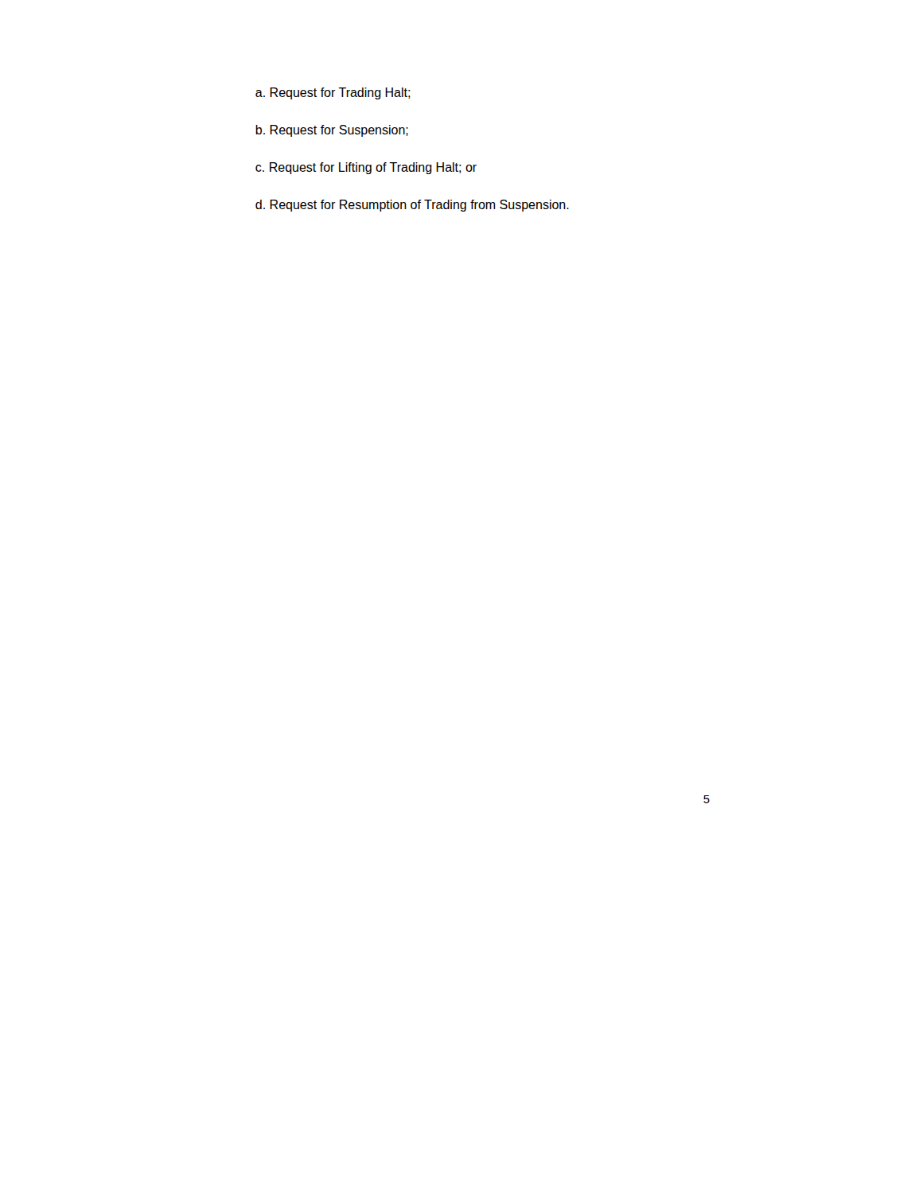a. Request for Trading Halt;
b. Request for Suspension;
c. Request for Lifting of Trading Halt; or
d. Request for Resumption of Trading from Suspension.
5